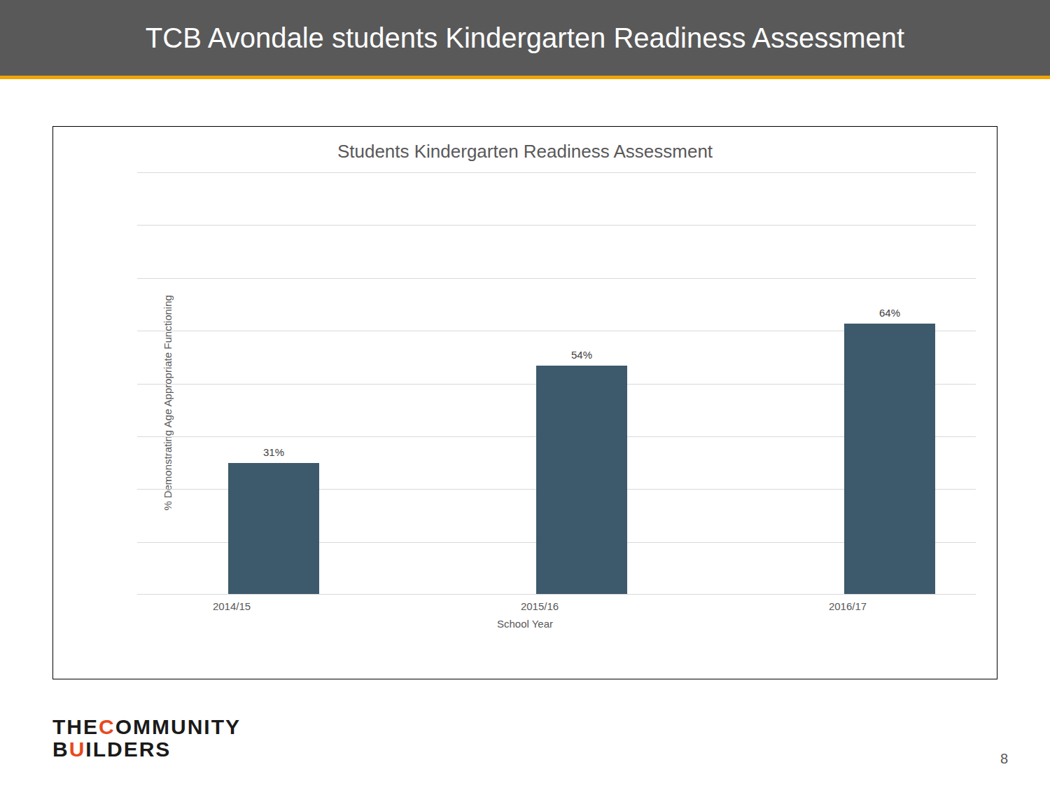TCB Avondale students Kindergarten Readiness Assessment
Students Kindergarten Readiness Assessment
% Demonstrating Age Appropriate Functioning
31%
54%
64%
2014/15
2015/16
2016/17
School Year
THECOMMUNITY
BUILDERS
8